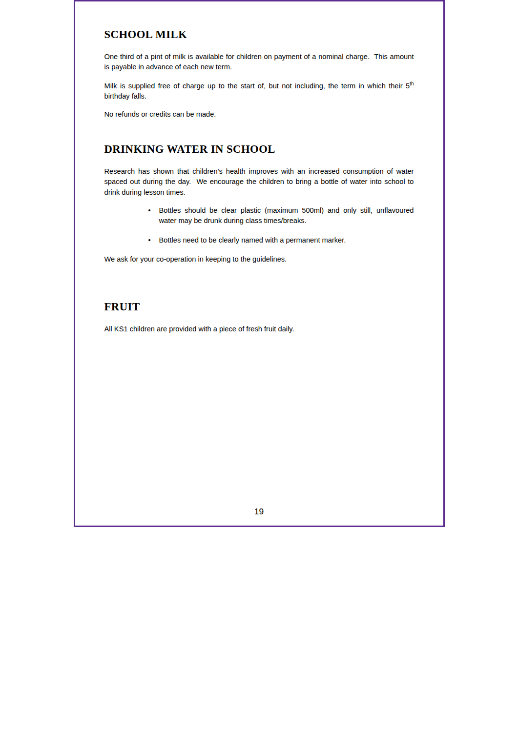SCHOOL MILK
One third of a pint of milk is available for children on payment of a nominal charge. This amount is payable in advance of each new term.
Milk is supplied free of charge up to the start of, but not including, the term in which their 5th birthday falls.
No refunds or credits can be made.
DRINKING WATER IN SCHOOL
Research has shown that children’s health improves with an increased consumption of water spaced out during the day. We encourage the children to bring a bottle of water into school to drink during lesson times.
Bottles should be clear plastic (maximum 500ml) and only still, unflavoured water may be drunk during class times/breaks.
Bottles need to be clearly named with a permanent marker.
We ask for your co-operation in keeping to the guidelines.
FRUIT
All KS1 children are provided with a piece of fresh fruit daily.
19